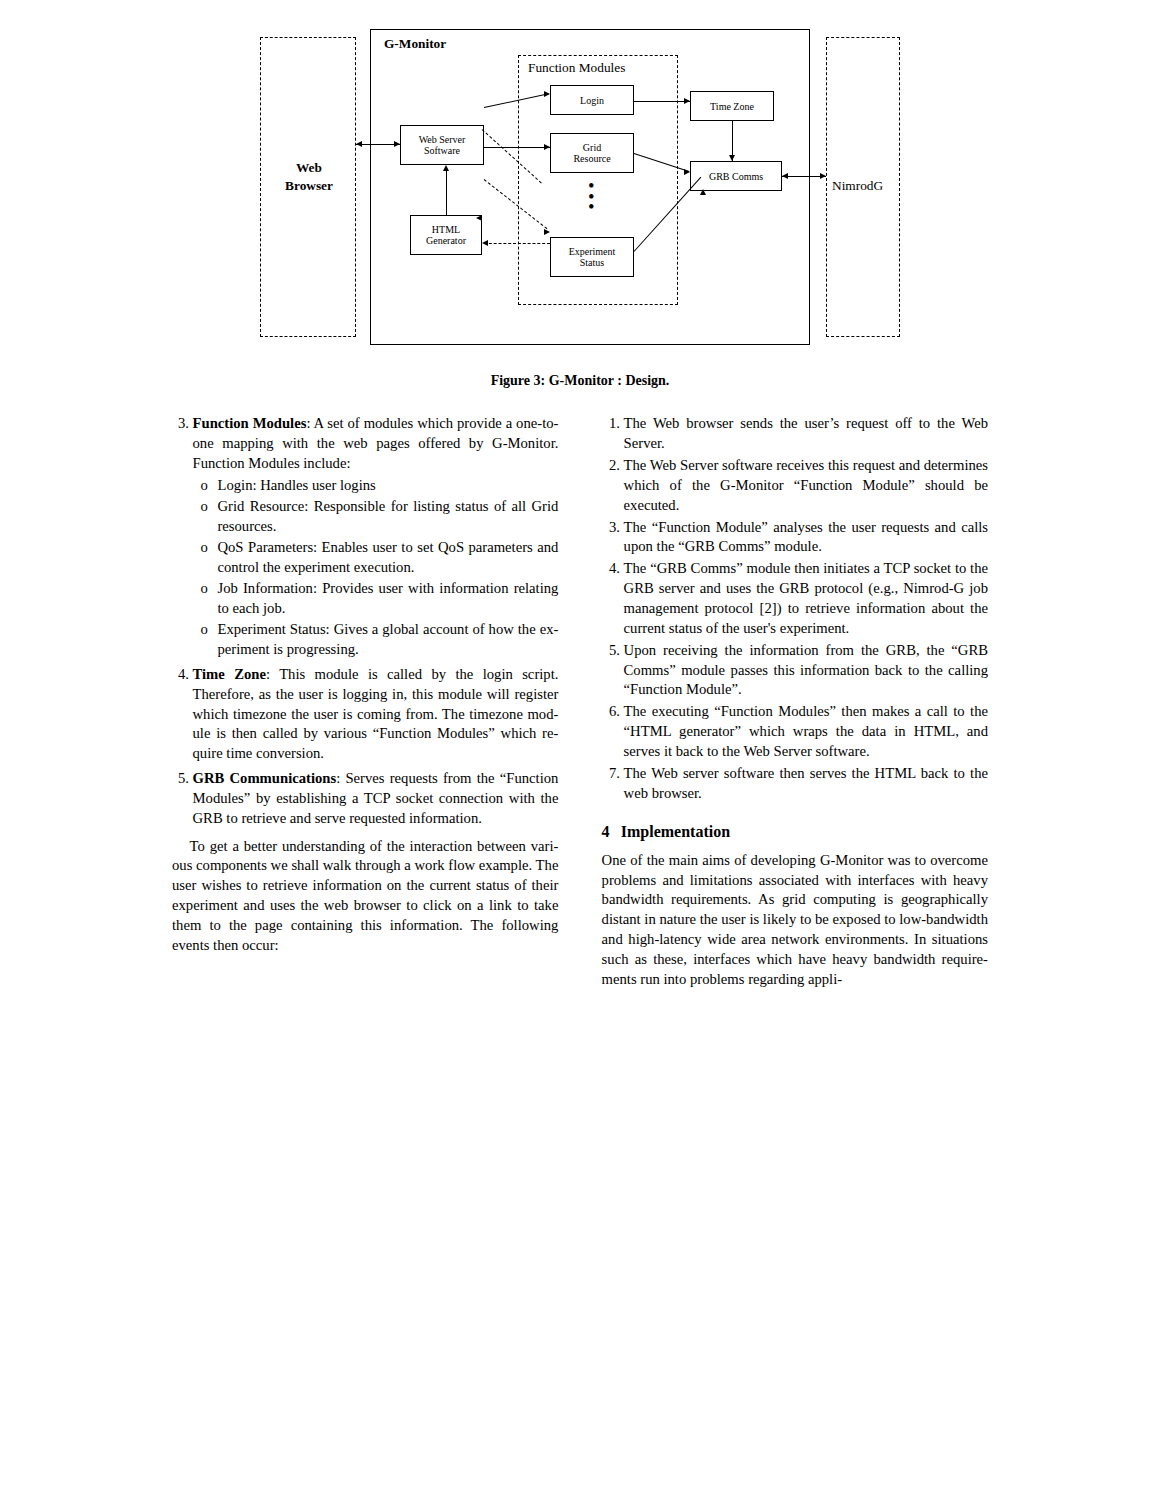Web
Browser
G-Monitor
Function Modules
NimrodG
Web Server
Software
HTML
Generator
Login
Grid
Resource
Experiment
Status
•
•
•
Time Zone
GRB Comms
Figure 3: G-Monitor : Design.
Function Modules: A set of modules which provide a one-to-one mapping with the web pages offered by G-Monitor. Function Modules include:
Login: Handles user logins
Grid Resource: Responsible for listing status of all Grid resources.
QoS Parameters: Enables user to set QoS parameters and control the experiment execution.
Job Information: Provides user with information relating to each job.
Experiment Status: Gives a global account of how the experiment is progressing.
Time Zone: This module is called by the login script. Therefore, as the user is logging in, this module will register which timezone the user is coming from. The timezone module is then called by various “Function Modules” which require time conversion.
GRB Communications: Serves requests from the “Function Modules” by establishing a TCP socket connection with the GRB to retrieve and serve requested information.
To get a better understanding of the interaction between various components we shall walk through a work flow example. The user wishes to retrieve information on the current status of their experiment and uses the web browser to click on a link to take them to the page containing this information. The following events then occur:
The Web browser sends the user’s request off to the Web Server.
The Web Server software receives this request and determines which of the G-Monitor “Function Module” should be executed.
The “Function Module” analyses the user requests and calls upon the “GRB Comms” module.
The “GRB Comms” module then initiates a TCP socket to the GRB server and uses the GRB protocol (e.g., Nimrod-G job management protocol [2]) to retrieve information about the current status of the user's experiment.
Upon receiving the information from the GRB, the “GRB Comms” module passes this information back to the calling “Function Module”.
The executing “Function Modules” then makes a call to the “HTML generator” which wraps the data in HTML, and serves it back to the Web Server software.
The Web server software then serves the HTML back to the web browser.
4 Implementation
One of the main aims of developing G-Monitor was to overcome problems and limitations associated with interfaces with heavy bandwidth requirements. As grid computing is geographically distant in nature the user is likely to be exposed to low-bandwidth and high-latency wide area network environments. In situations such as these, interfaces which have heavy bandwidth requirements run into problems regarding appli-